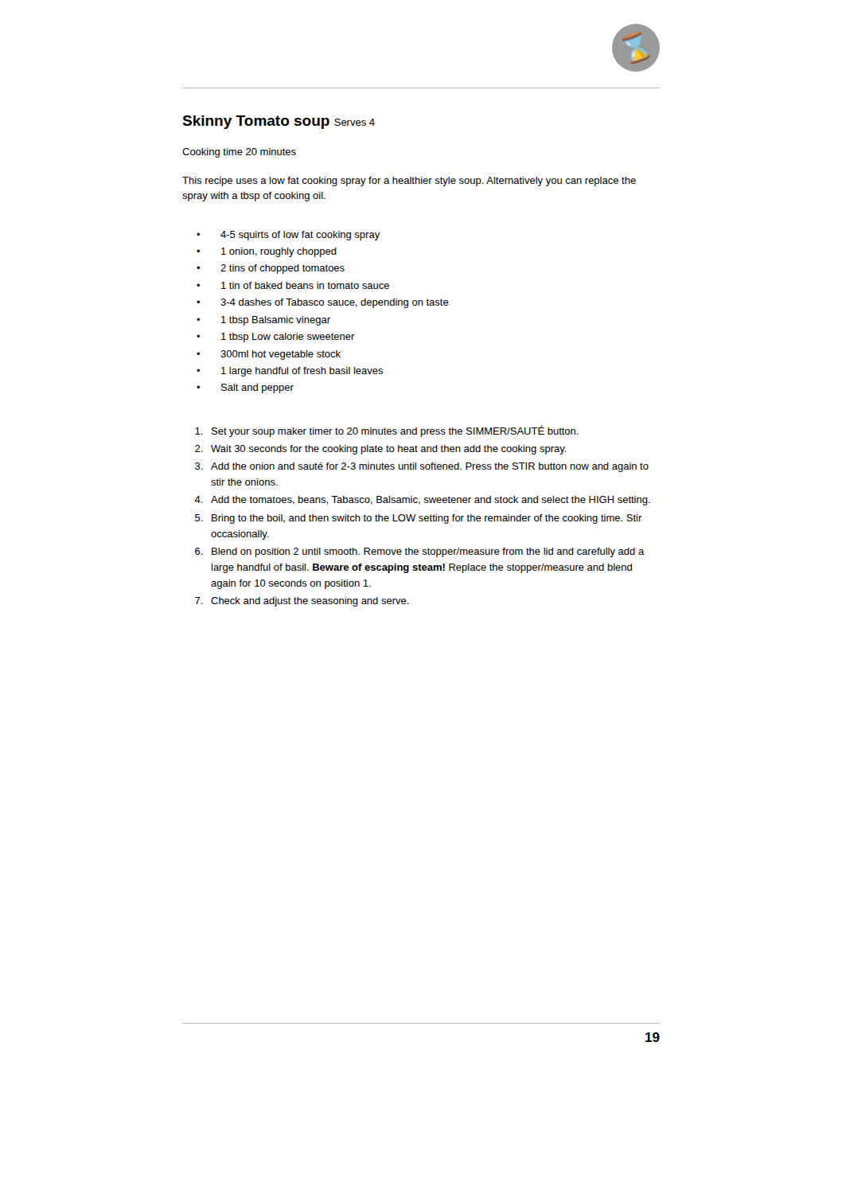⌛
Skinny Tomato soup Serves 4
Cooking time 20 minutes
This recipe uses a low fat cooking spray for a healthier style soup. Alternatively you can replace the spray with a tbsp of cooking oil.
4-5 squirts of low fat cooking spray
1 onion, roughly chopped
2 tins of chopped tomatoes
1 tin of baked beans in tomato sauce
3-4 dashes of Tabasco sauce, depending on taste
1 tbsp Balsamic vinegar
1 tbsp Low calorie sweetener
300ml hot vegetable stock
1 large handful of fresh basil leaves
Salt and pepper
Set your soup maker timer to 20 minutes and press the SIMMER/SAUTÉ button.
Wait 30 seconds for the cooking plate to heat and then add the cooking spray.
Add the onion and sauté for 2-3 minutes until softened. Press the STIR button now and again to stir the onions.
Add the tomatoes, beans, Tabasco, Balsamic, sweetener and stock and select the HIGH setting.
Bring to the boil, and then switch to the LOW setting for the remainder of the cooking time. Stir occasionally.
Blend on position 2 until smooth. Remove the stopper/measure from the lid and carefully add a large handful of basil. Beware of escaping steam! Replace the stopper/measure and blend again for 10 seconds on position 1.
Check and adjust the seasoning and serve.
19